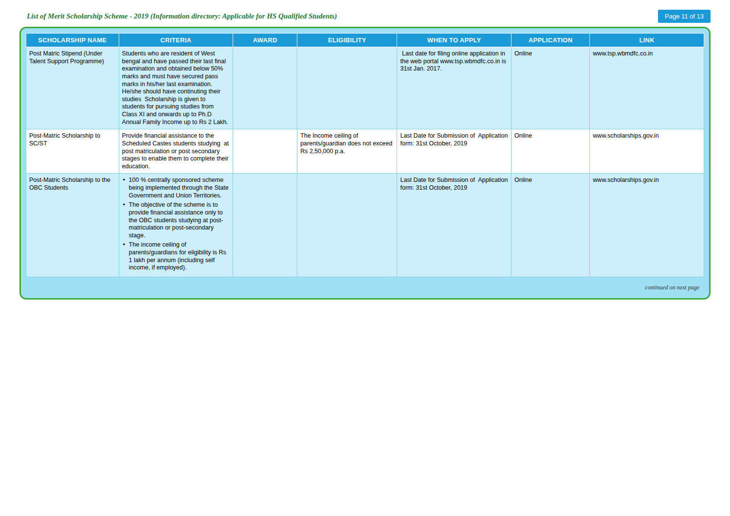List of Merit Scholarship Scheme - 2019 (Information directory: Applicable for HS Qualified Students)
Page 11 of 13
| SCHOLARSHIP NAME | CRITERIA | AWARD | ELIGIBILITY | WHEN TO APPLY | APPLICATION | LINK |
| --- | --- | --- | --- | --- | --- | --- |
| Post Matric Stipend (Under Talent Support Programme) | Students who are resident of West bengal and have passed their last final examination and obtained below 50% marks and must have secured pass marks in his/her last examination. He/she should have continuting their studies Scholarship is given to students for pursuing studies from Class XI and onwards up to Ph.D Annual Family Income up to Rs 2 Lakh. | | | Last date for filing online application in the web portal www.tsp.wbmdfc.co.in is 31st Jan. 2017. | Online | www.tsp.wbmdfc.co.in |
| Post-Matric Scholarship to SC/ST | Provide financial assistance to the Scheduled Castes students studying at post matriculation or post secondary stages to enable them to complete their education. | | The Income ceiling of parents/guardian does not exceed Rs 2,50,000 p.a. | Last Date for Submission of Application form: 31st October, 2019 | Online | www.scholarships.gov.in |
| Post-Matric Scholarship to the OBC Students | 100 % centrally sponsored scheme being implemented through the State Government and Union Territories. The objective of the scheme is to provide financial assistance only to the OBC students studying at post-matriculation or post-secondary stage. The income ceiling of parents/guardians for eligibility is Rs 1 lakh per annum (including self income, if employed). | | | Last Date for Submission of Application form: 31st October, 2019 | Online | www.scholarships.gov.in |
continued on next page